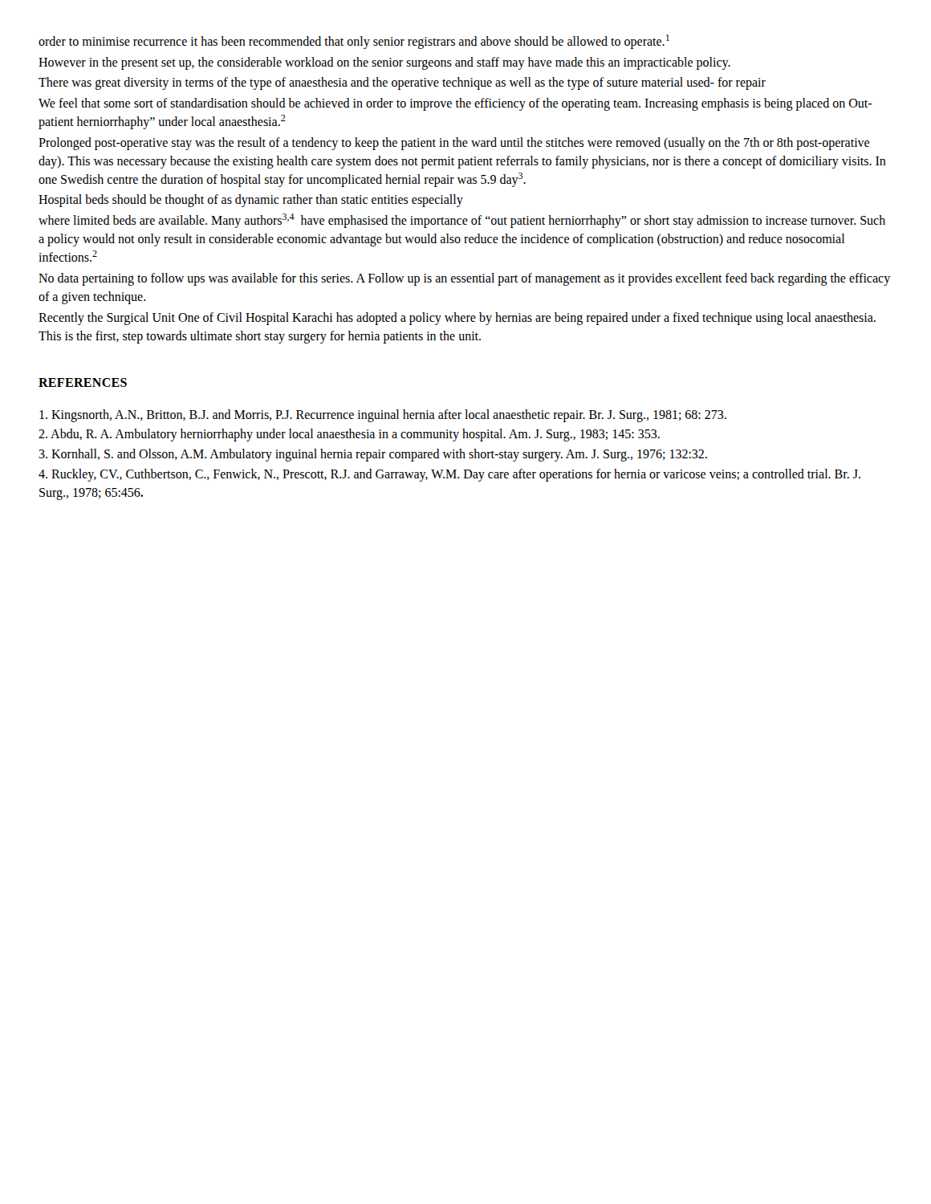order to minimise recurrence it has been recommended that only senior registrars and above should be allowed to operate.1
However in the present set up, the considerable workload on the senior surgeons and staff may have made this an impracticable policy.
There was great diversity in terms of the type of anaesthesia and the operative technique as well as the type of suture material used- for repair
We feel that some sort of standardisation should be achieved in order to improve the efficiency of the operating team. Increasing emphasis is being placed on Out-patient herniorrhaphy” under local anaesthesia.2
Prolonged post-operative stay was the result of a tendency to keep the patient in the ward until the stitches were removed (usually on the 7th or 8th post-operative day). This was necessary because the existing health care system does not permit patient referrals to family physicians, nor is there a concept of domiciliary visits. In one Swedish centre the duration of hospital stay for uncomplicated hernial repair was 5.9 day3.
Hospital beds should be thought of as dynamic rather than static entities especially
where limited beds are available. Many authors3,4 have emphasised the importance of “out patient herniorrhaphy” or short stay admission to increase turnover. Such a policy would not only result in considerable economic advantage but would also reduce the incidence of complication (obstruction) and reduce nosocomial infections.2
No data pertaining to follow ups was available for this series. A Follow up is an essential part of management as it provides excellent feed back regarding the efficacy of a given technique.
Recently the Surgical Unit One of Civil Hospital Karachi has adopted a policy where by hernias are being repaired under a fixed technique using local anaesthesia. This is the first, step towards ultimate short stay surgery for hernia patients in the unit.
REFERENCES
1. Kingsnorth, A.N., Britton, B.J. and Morris, P.J. Recurrence inguinal hernia after local anaesthetic repair. Br. J. Surg., 1981; 68: 273.
2. Abdu, R. A. Ambulatory herniorrhaphy under local anaesthesia in a community hospital. Am. J. Surg., 1983; 145: 353.
3. Kornhall, S. and Olsson, A.M. Ambulatory inguinal hernia repair compared with short-stay surgery. Am. J. Surg., 1976; 132:32.
4. Ruckley, CV., Cuthbertson, C., Fenwick, N., Prescott, R.J. and Garraway, W.M. Day care after operations for hernia or varicose veins; a controlled trial. Br. J. Surg., 1978; 65:456.